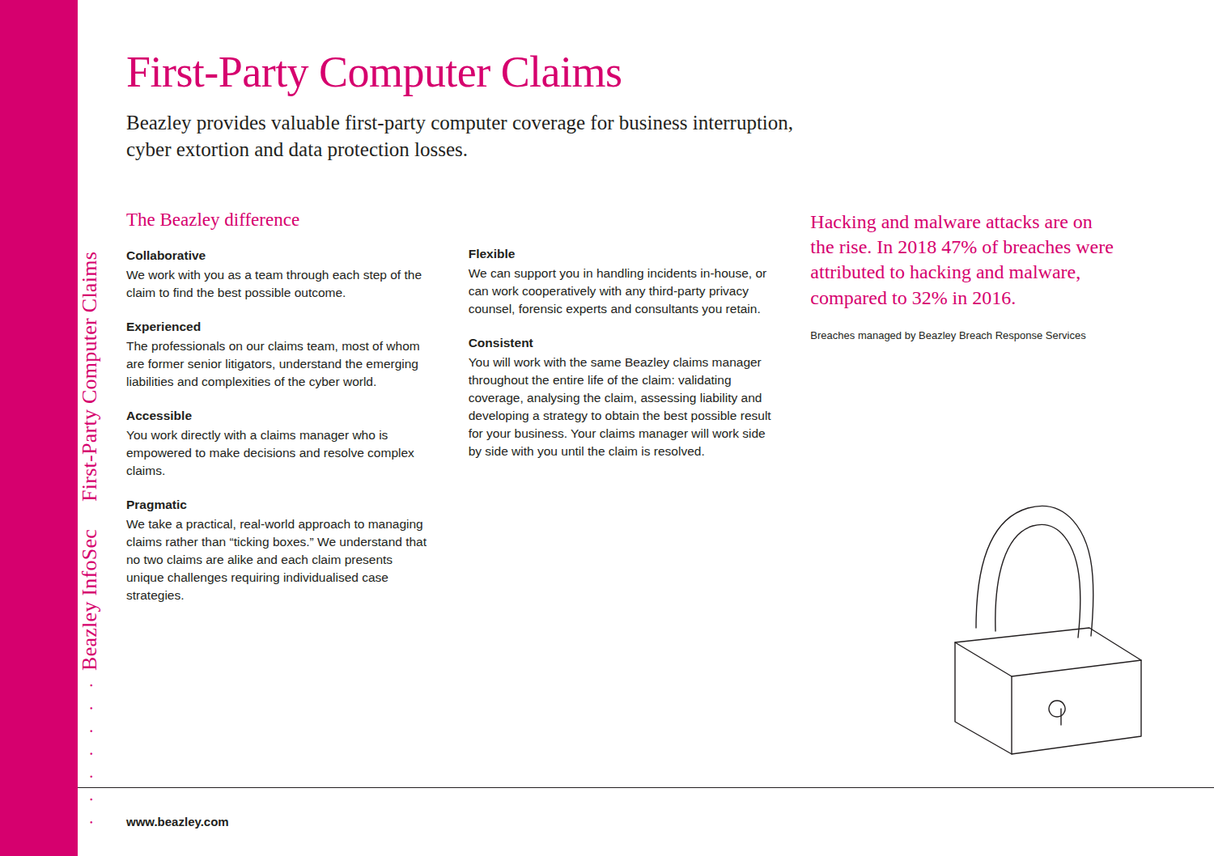· · · · · · · Beazley InfoSec First-Party Computer Claims
First-Party Computer Claims
Beazley provides valuable first-party computer coverage for business interruption,
cyber extortion and data protection losses.
The Beazley difference
Collaborative
We work with you as a team through each step of the claim to find the best possible outcome.
Experienced
The professionals on our claims team, most of whom are former senior litigators, understand the emerging liabilities and complexities of the cyber world.
Accessible
You work directly with a claims manager who is empowered to make decisions and resolve complex claims.
Pragmatic
We take a practical, real-world approach to managing claims rather than “ticking boxes.” We understand that no two claims are alike and each claim presents unique challenges requiring individualised case strategies.
Flexible
We can support you in handling incidents in-house, or can work cooperatively with any third-party privacy counsel, forensic experts and consultants you retain.
Consistent
You will work with the same Beazley claims manager throughout the entire life of the claim: validating coverage, analysing the claim, assessing liability and developing a strategy to obtain the best possible result for your business. Your claims manager will work side by side with you until the claim is resolved.
Hacking and malware attacks are on the rise. In 2018 47% of breaches were attributed to hacking and malware, compared to 32% in 2016.
Breaches managed by Beazley Breach Response Services
www.beazley.com